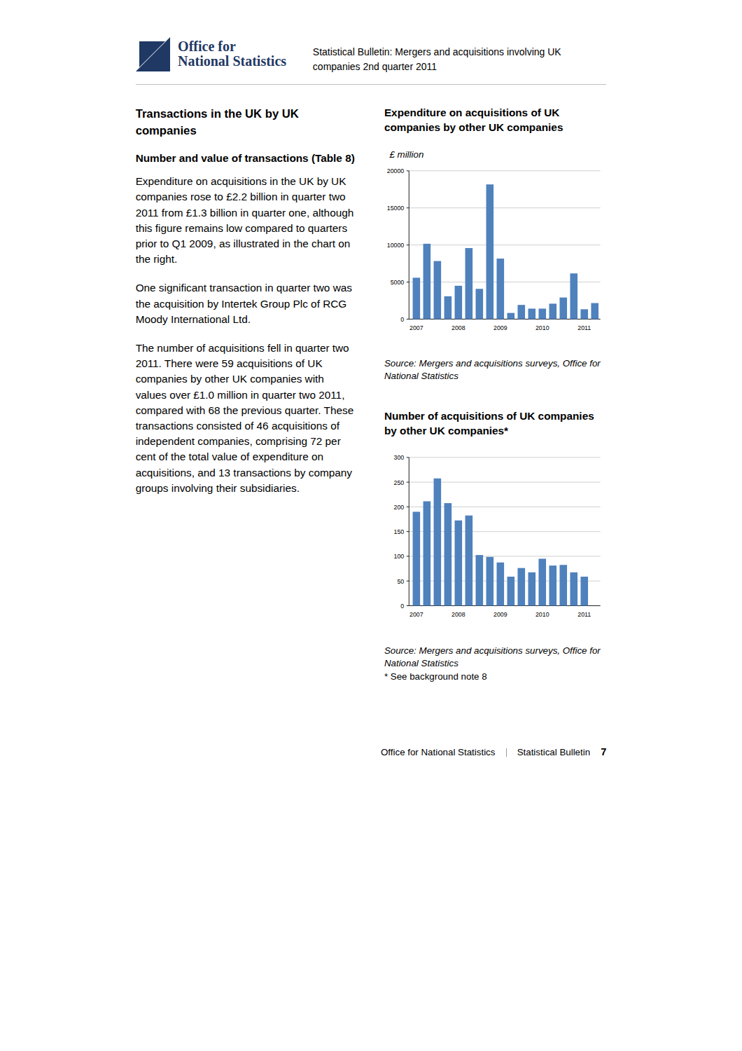Office for National Statistics
Statistical Bulletin: Mergers and acquisitions involving UK companies 2nd quarter 2011
Transactions in the UK by UK companies
Number and value of transactions (Table 8)
Expenditure on acquisitions in the UK by UK companies rose to £2.2 billion in quarter two 2011 from £1.3 billion in quarter one, although this figure remains low compared to quarters prior to Q1 2009, as illustrated in the chart on the right.
One significant transaction in quarter two was the acquisition by Intertek Group Plc of RCG Moody International Ltd.
The number of acquisitions fell in quarter two 2011. There were 59 acquisitions of UK companies by other UK companies with values over £1.0 million in quarter two 2011, compared with 68 the previous quarter. These transactions consisted of 46 acquisitions of independent companies, comprising 72 per cent of the total value of expenditure on acquisitions, and 13 transactions by company groups involving their subsidiaries.
Expenditure on acquisitions of UK companies by other UK companies
£ million
0 5000 10000 15000 20000 2007 2008 2009 2010 2011
Source: Mergers and acquisitions surveys, Office for National Statistics
Number of acquisitions of UK companies by other UK companies*
0 50 100 150 200 250 300 2007 2008 2009 2010 2011
Source: Mergers and acquisitions surveys, Office for National Statistics
* See background note 8
Office for National Statistics Statistical Bulletin 7